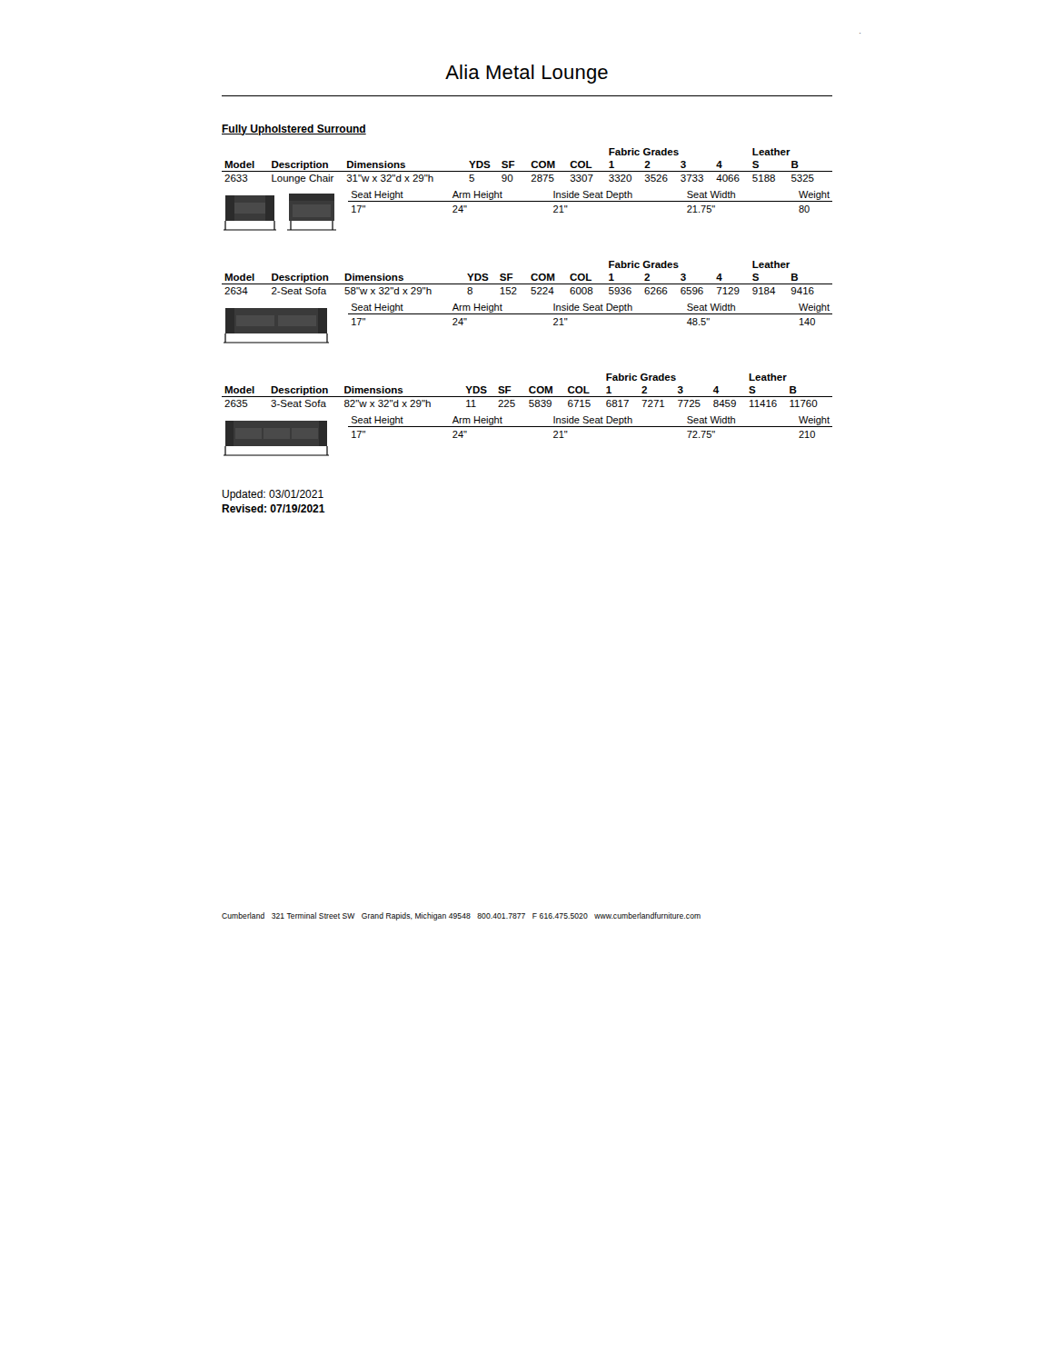Alia Metal Lounge
Fully Upholstered Surround
| | | | | | | | Fabric Grades | Leather | |
| Model | Description | Dimensions | YDS | SF | COM | COL | 1 | 2 | 3 | 4 | S | B | |
| 2633 | Lounge Chair | 31"w x 32"d x 29"h | 5 | 90 | 2875 | 3307 | 3320 | 3526 | 3733 | 4066 | 5188 | 5325 | |
| Seat Height | Arm Height | Inside Seat Depth | Seat Width | Weight |
| 17" | 24" | 21" | 21.75" | 80 |
| | | | | | | | Fabric Grades | Leather | |
| Model | Description | Dimensions | YDS | SF | COM | COL | 1 | 2 | 3 | 4 | S | B | |
| 2634 | 2-Seat Sofa | 58"w x 32"d x 29"h | 8 | 152 | 5224 | 6008 | 5936 | 6266 | 6596 | 7129 | 9184 | 9416 | |
| Seat Height | Arm Height | Inside Seat Depth | Seat Width | Weight |
| 17" | 24" | 21" | 48.5" | 140 |
.
| | | | | | | | Fabric Grades | Leather | |
| Model | Description | Dimensions | YDS | SF | COM | COL | 1 | 2 | 3 | 4 | S | B | |
| 2635 | 3-Seat Sofa | 82"w x 32"d x 29"h | 11 | 225 | 5839 | 6715 | 6817 | 7271 | 7725 | 8459 | 11416 | 11760 | |
| Seat Height | Arm Height | Inside Seat Depth | Seat Width | Weight |
| 17" | 24" | 21" | 72.75" | 210 |
Updated: 03/01/2021
Revised: 07/19/2021
Cumberland 321 Terminal Street SW Grand Rapids, Michigan 49548 800.401.7877 F 616.475.5020 www.cumberlandfurniture.com